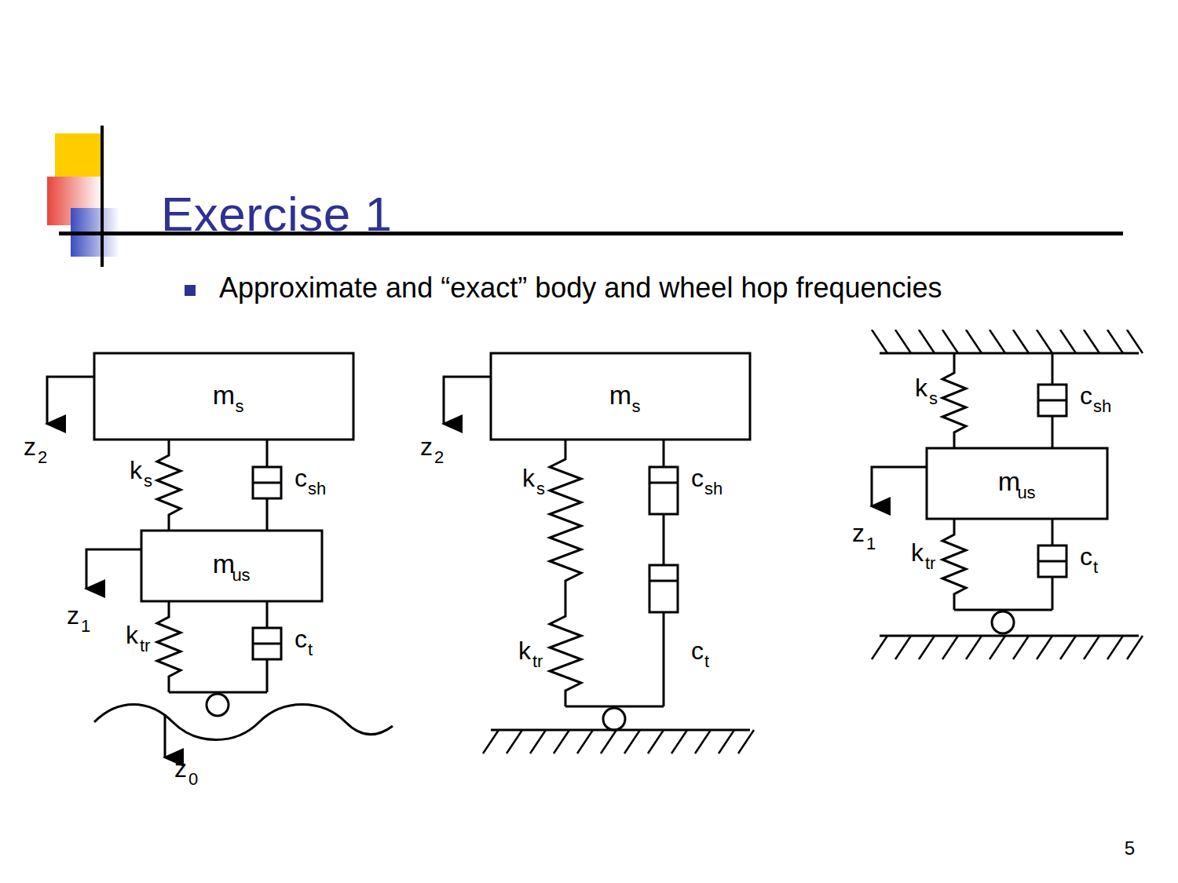Exercise 1
Approximate and “exact” body and wheel hop frequencies
m s z 2 k s c sh m us z 1 k tr c t z 0 m s z 2 k s c sh k tr c t k s c sh m us z 1 k tr c t
5